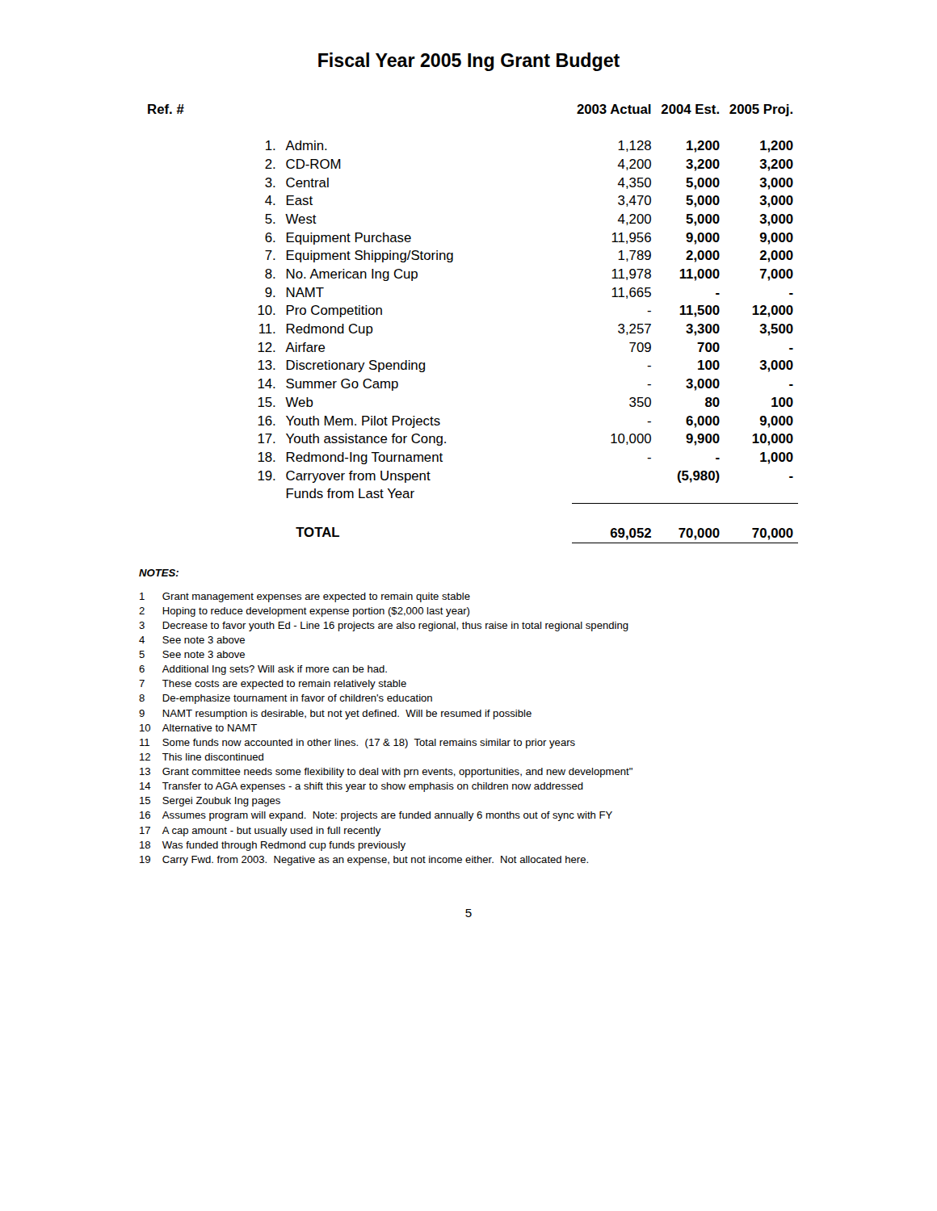Fiscal Year 2005 Ing Grant Budget
| Ref. # | | 2003 Actual | 2004 Est. | 2005 Proj. |
| --- | --- | --- | --- | --- |
| | 1. | Admin. | 1,128 | 1,200 | 1,200 |
| | 2. | CD-ROM | 4,200 | 3,200 | 3,200 |
| | 3. | Central | 4,350 | 5,000 | 3,000 |
| | 4. | East | 3,470 | 5,000 | 3,000 |
| | 5. | West | 4,200 | 5,000 | 3,000 |
| | 6. | Equipment Purchase | 11,956 | 9,000 | 9,000 |
| | 7. | Equipment Shipping/Storing | 1,789 | 2,000 | 2,000 |
| | 8. | No. American Ing Cup | 11,978 | 11,000 | 7,000 |
| | 9. | NAMT | 11,665 | - | - |
| | 10. | Pro Competition | - | 11,500 | 12,000 |
| | 11. | Redmond Cup | 3,257 | 3,300 | 3,500 |
| | 12. | Airfare | 709 | 700 | - |
| | 13. | Discretionary Spending | - | 100 | 3,000 |
| | 14. | Summer Go Camp | - | 3,000 | - |
| | 15. | Web | 350 | 80 | 100 |
| | 16. | Youth Mem. Pilot Projects | - | 6,000 | 9,000 |
| | 17. | Youth assistance for Cong. | 10,000 | 9,900 | 10,000 |
| | 18. | Redmond-Ing Tournament | - | - | 1,000 |
| | 19. | Carryover from Unspent | | (5,980) | - |
| | | Funds from Last Year | | | |
| | | TOTAL | 69,052 | 70,000 | 70,000 |
NOTES:
| 1 | Grant management expenses are expected to remain quite stable |
| 2 | Hoping to reduce development expense portion ($2,000 last year) |
| 3 | Decrease to favor youth Ed - Line 16 projects are also regional, thus raise in total regional spending |
| 4 | See note 3 above |
| 5 | See note 3 above |
| 6 | Additional Ing sets? Will ask if more can be had. |
| 7 | These costs are expected to remain relatively stable |
| 8 | De-emphasize tournament in favor of children's education |
| 9 | NAMT resumption is desirable, but not yet defined. Will be resumed if possible |
| 10 | Alternative to NAMT |
| 11 | Some funds now accounted in other lines. (17 & 18) Total remains similar to prior years |
| 12 | This line discontinued |
| 13 | Grant committee needs some flexibility to deal with prn events, opportunities, and new development" |
| 14 | Transfer to AGA expenses - a shift this year to show emphasis on children now addressed |
| 15 | Sergei Zoubuk Ing pages |
| 16 | Assumes program will expand. Note: projects are funded annually 6 months out of sync with FY |
| 17 | A cap amount - but usually used in full recently |
| 18 | Was funded through Redmond cup funds previously |
| 19 | Carry Fwd. from 2003. Negative as an expense, but not income either. Not allocated here. |
5